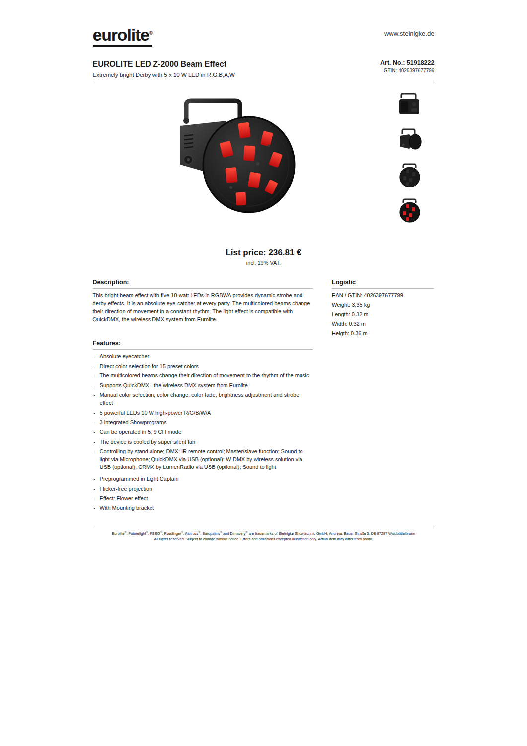eurolite®
www.steinigke.de
EUROLITE LED Z-2000 Beam Effect
Extremely bright Derby with 5 x 10 W LED in R,G,B,A,W
Art. No.: 51918222
GTIN: 4026397677799
LED Z-2000
List price: 236.81 €
incl. 19% VAT.
Description:
This bright beam effect with five 10-watt LEDs in RGBWA provides dynamic strobe and derby effects. It is an absolute eye-catcher at every party. The multicolored beams change their direction of movement in a constant rhythm. The light effect is compatible with QuickDMX, the wireless DMX system from Eurolite.
Features:
Absolute eyecatcher
Direct color selection for 15 preset colors
The multicolored beams change their direction of movement to the rhythm of the music
Supports QuickDMX - the wireless DMX system from Eurolite
Manual color selection, color change, color fade, brightness adjustment and strobe effect
5 powerful LEDs 10 W high-power R/G/B/W/A
3 integrated Showprograms
Can be operated in 5; 9 CH mode
The device is cooled by super silent fan
Controlling by stand-alone; DMX; IR remote control; Master/slave function; Sound to light via Microphone; QuickDMX via USB (optional); W-DMX by wireless solution via USB (optional); CRMX by LumenRadio via USB (optional); Sound to light
Preprogrammed in Light Captain
Flicker-free projection
Effect: Flower effect
With Mounting bracket
Logistic
EAN / GTIN: 4026397677799
Weight: 3,35 kg
Length: 0.32 m
Width: 0.32 m
Heigth: 0.36 m
Eurolite®, Futurelight®, PSSO®, Roadinger®, Alutruss®, Europalms® and Dimavery® are trademarks of Steinigke Showtechnic GmbH, Andreas-Bauer-Straße 5, DE-97297 Waldbüttelbrunn
All rights reserved. Subject to change without notice. Errors and omissions excepted.Illustration only. Actual item may differ from photo.